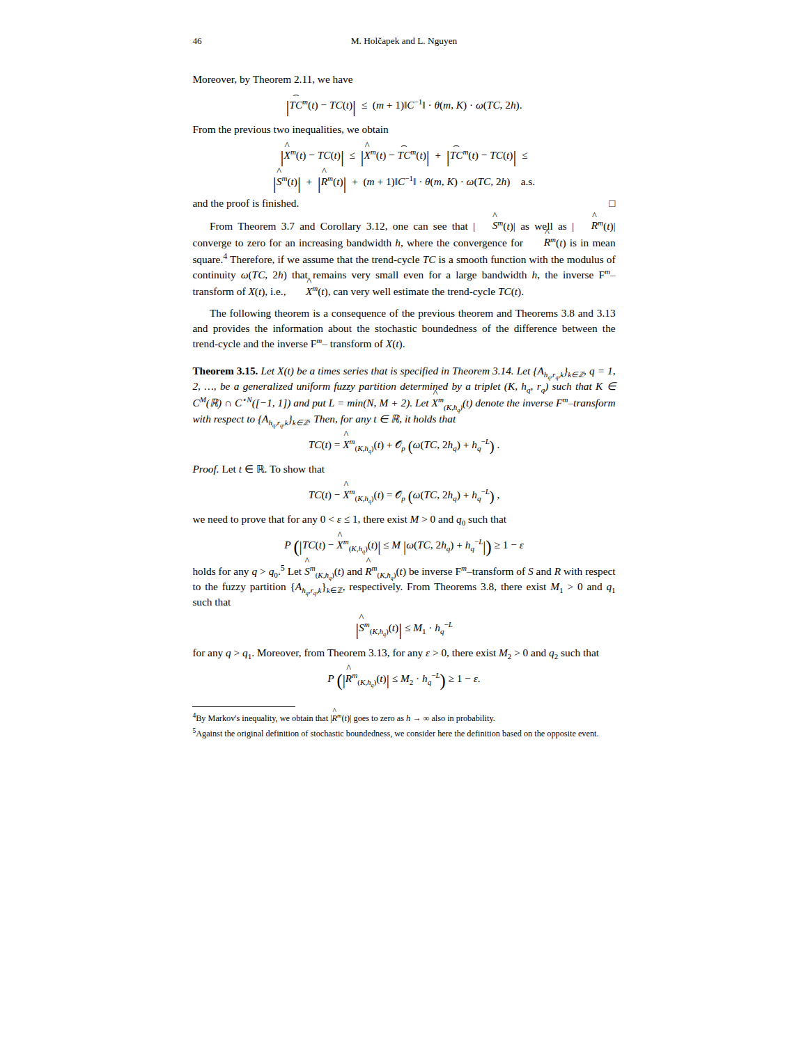46
M. Holčapek and L. Nguyen
Moreover, by Theorem 2.11, we have
|⌢TCm(t) − TC(t)| ≤ (m + 1)‖C−1‖ · θ(m, K) · ω(TC, 2h).
From the previous two inequalities, we obtain
|^Xm(t) − TC(t)| ≤ |^Xm(t) − ⌢TCm(t)| + |⌢TCm(t) − TC(t)| ≤
|^Sm(t)| + |^Rm(t)| + (m + 1)‖C−1‖ · θ(m, K) · ω(TC, 2h) a.s.
and the proof is finished.□
From Theorem 3.7 and Corollary 3.12, one can see that |^Sm(t)| as well as |^Rm(t)| converge to zero for an increasing bandwidth h, where the convergence for ^Rm(t) is in mean square.4 Therefore, if we assume that the trend-cycle TC is a smooth function with the modulus of continuity ω(TC, 2h) that remains very small even for a large bandwidth h, the inverse Fm–transform of X(t), i.e., ^Xm(t), can very well estimate the trend-cycle TC(t).
The following theorem is a consequence of the previous theorem and Theorems 3.8 and 3.13 and provides the information about the stochastic boundedness of the difference between the trend-cycle and the inverse Fm– transform of X(t).
Theorem 3.15. Let X(t) be a times series that is specified in Theorem 3.14. Let {Ahq,rq,k}k∈ℤ, q = 1, 2, …, be a generalized uniform fuzzy partition determined by a triplet (K, hq, rq) such that K ∈ CM(ℝ) ∩ C⋆N([−1, 1]) and put L = min(N, M + 2). Let ^Xm(K,hq)(t) denote the inverse Fm–transform with respect to {Ahq,rq,k}k∈ℤ. Then, for any t ∈ ℝ, it holds that
TC(t) = ^Xm(K,hq)(t) + 𝒪p (ω(TC, 2hq) + hq−L) .
Proof. Let t ∈ ℝ. To show that
TC(t) − ^Xm(K,hq)(t) = 𝒪p (ω(TC, 2hq) + hq−L) ,
we need to prove that for any 0 < ε ≤ 1, there exist M > 0 and q0 such that
P (|TC(t) − ^Xm(K,hq)(t)| ≤ M |ω(TC, 2hq) + hq−L|) ≥ 1 − ε
holds for any q > q0.5 Let ^Sm(K,hq)(t) and ^Rm(K,hq)(t) be inverse Fm–transform of S and R with respect to the fuzzy partition {Ahq,rq,k}k∈ℤ, respectively. From Theorems 3.8, there exist M1 > 0 and q1 such that
|^Sm(K,hq)(t)| ≤ M1 · hq−L
for any q > q1. Moreover, from Theorem 3.13, for any ε > 0, there exist M2 > 0 and q2 such that
P (|^Rm(K,hq)(t)| ≤ M2 · hq−L) ≥ 1 − ε.
4 By Markov's inequality, we obtain that |^Rm(t)| goes to zero as h → ∞ also in probability.
5 Against the original definition of stochastic boundedness, we consider here the definition based on the opposite event.